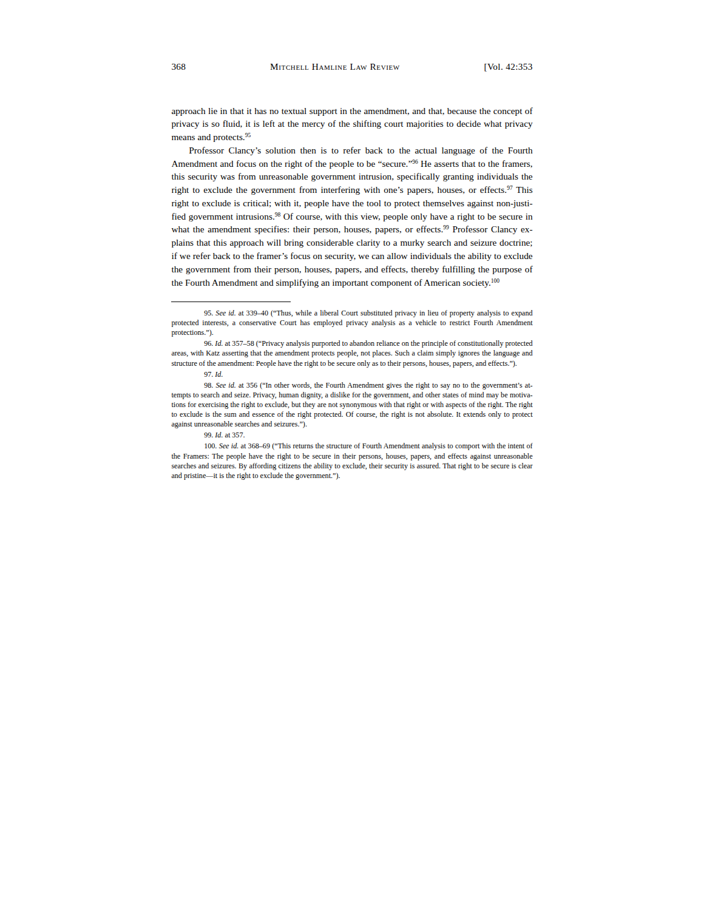368 Mitchell Hamline Law Review [Vol. 42:353
approach lie in that it has no textual support in the amendment, and that, because the concept of privacy is so fluid, it is left at the mercy of the shifting court majorities to decide what privacy means and protects.95
Professor Clancy’s solution then is to refer back to the actual language of the Fourth Amendment and focus on the right of the people to be “secure.”96 He asserts that to the framers, this security was from unreasonable government intrusion, specifically granting individuals the right to exclude the government from interfering with one’s papers, houses, or effects.97 This right to exclude is critical; with it, people have the tool to protect themselves against non-justified government intrusions.98 Of course, with this view, people only have a right to be secure in what the amendment specifies: their person, houses, papers, or effects.99 Professor Clancy explains that this approach will bring considerable clarity to a murky search and seizure doctrine; if we refer back to the framer’s focus on security, we can allow individuals the ability to exclude the government from their person, houses, papers, and effects, thereby fulfilling the purpose of the Fourth Amendment and simplifying an important component of American society.100
95. See id. at 339–40 (“Thus, while a liberal Court substituted privacy in lieu of property analysis to expand protected interests, a conservative Court has employed privacy analysis as a vehicle to restrict Fourth Amendment protections.”).
96. Id. at 357–58 (“Privacy analysis purported to abandon reliance on the principle of constitutionally protected areas, with Katz asserting that the amendment protects people, not places. Such a claim simply ignores the language and structure of the amendment: People have the right to be secure only as to their persons, houses, papers, and effects.”).
97. Id.
98. See id. at 356 (“In other words, the Fourth Amendment gives the right to say no to the government’s attempts to search and seize. Privacy, human dignity, a dislike for the government, and other states of mind may be motivations for exercising the right to exclude, but they are not synonymous with that right or with aspects of the right. The right to exclude is the sum and essence of the right protected. Of course, the right is not absolute. It extends only to protect against unreasonable searches and seizures.”).
99. Id. at 357.
100. See id. at 368–69 (“This returns the structure of Fourth Amendment analysis to comport with the intent of the Framers: The people have the right to be secure in their persons, houses, papers, and effects against unreasonable searches and seizures. By affording citizens the ability to exclude, their security is assured. That right to be secure is clear and pristine—it is the right to exclude the government.”).